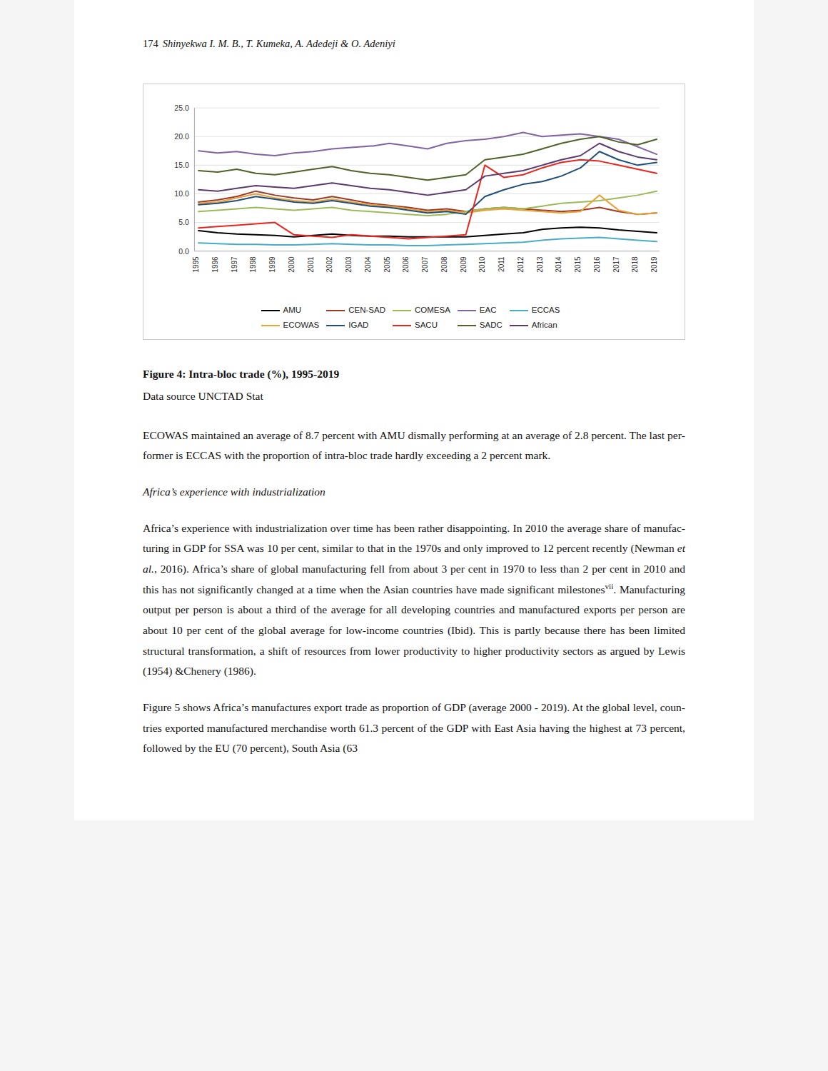174 Shinyekwa I. M. B., T. Kumeka, A. Adedeji & O. Adeniyi
25.0 20.0 15.0 10.0 5.0 0.0 1995 1996 1997 1998 1999 2000 2001 2002 2003 2004 2005 2006 2007 2008 2009 2010 2011 2012 2013 2014 2015 2016 2017 2018 2019
| AMU | CEN-SAD | COMESA | EAC | ECCAS |
| ECOWAS | IGAD | SACU | SADC | African |
Figure 4: Intra-bloc trade (%), 1995-2019
Data source UNCTAD Stat
ECOWAS maintained an average of 8.7 percent with AMU dismally performing at an average of 2.8 percent. The last performer is ECCAS with the proportion of intra-bloc trade hardly exceeding a 2 percent mark.
Africa’s experience with industrialization
Africa’s experience with industrialization over time has been rather disappointing. In 2010 the average share of manufacturing in GDP for SSA was 10 per cent, similar to that in the 1970s and only improved to 12 percent recently (Newman et al., 2016). Africa’s share of global manufacturing fell from about 3 per cent in 1970 to less than 2 per cent in 2010 and this has not significantly changed at a time when the Asian countries have made significant milestonesvii. Manufacturing output per person is about a third of the average for all developing countries and manufactured exports per person are about 10 per cent of the global average for low-income countries (Ibid). This is partly because there has been limited structural transformation, a shift of resources from lower productivity to higher productivity sectors as argued by Lewis (1954) &Chenery (1986).
Figure 5 shows Africa’s manufactures export trade as proportion of GDP (average 2000 - 2019). At the global level, countries exported manufactured merchandise worth 61.3 percent of the GDP with East Asia having the highest at 73 percent, followed by the EU (70 percent), South Asia (63